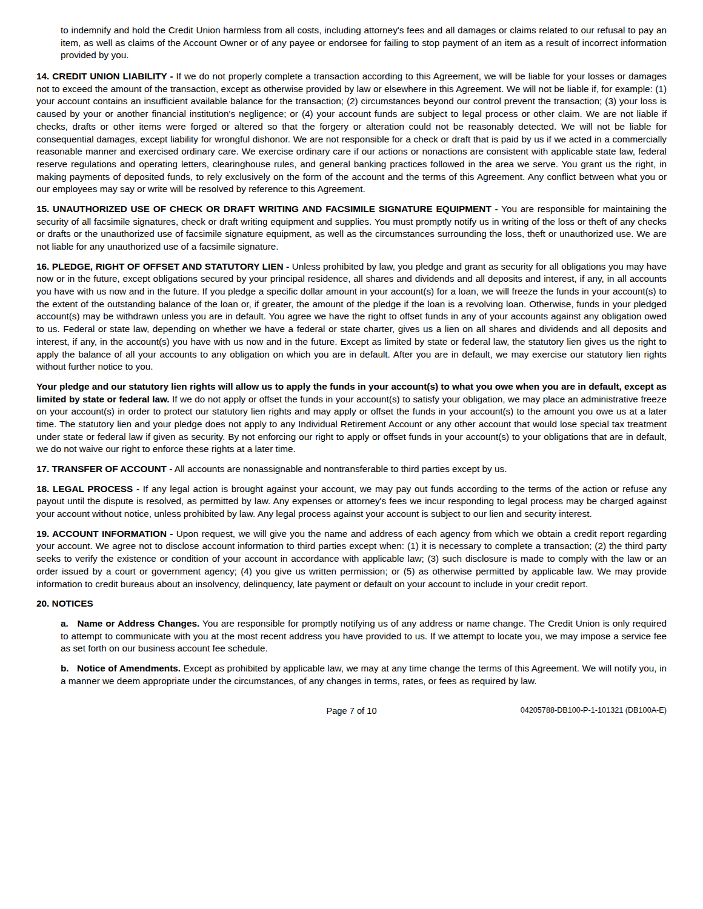to indemnify and hold the Credit Union harmless from all costs, including attorney's fees and all damages or claims related to our refusal to pay an item, as well as claims of the Account Owner or of any payee or endorsee for failing to stop payment of an item as a result of incorrect information provided by you.
14. CREDIT UNION LIABILITY - If we do not properly complete a transaction according to this Agreement, we will be liable for your losses or damages not to exceed the amount of the transaction, except as otherwise provided by law or elsewhere in this Agreement. We will not be liable if, for example: (1) your account contains an insufficient available balance for the transaction; (2) circumstances beyond our control prevent the transaction; (3) your loss is caused by your or another financial institution's negligence; or (4) your account funds are subject to legal process or other claim. We are not liable if checks, drafts or other items were forged or altered so that the forgery or alteration could not be reasonably detected. We will not be liable for consequential damages, except liability for wrongful dishonor. We are not responsible for a check or draft that is paid by us if we acted in a commercially reasonable manner and exercised ordinary care. We exercise ordinary care if our actions or nonactions are consistent with applicable state law, federal reserve regulations and operating letters, clearinghouse rules, and general banking practices followed in the area we serve. You grant us the right, in making payments of deposited funds, to rely exclusively on the form of the account and the terms of this Agreement. Any conflict between what you or our employees may say or write will be resolved by reference to this Agreement.
15. UNAUTHORIZED USE OF CHECK OR DRAFT WRITING AND FACSIMILE SIGNATURE EQUIPMENT - You are responsible for maintaining the security of all facsimile signatures, check or draft writing equipment and supplies. You must promptly notify us in writing of the loss or theft of any checks or drafts or the unauthorized use of facsimile signature equipment, as well as the circumstances surrounding the loss, theft or unauthorized use. We are not liable for any unauthorized use of a facsimile signature.
16. PLEDGE, RIGHT OF OFFSET AND STATUTORY LIEN - Unless prohibited by law, you pledge and grant as security for all obligations you may have now or in the future, except obligations secured by your principal residence, all shares and dividends and all deposits and interest, if any, in all accounts you have with us now and in the future. If you pledge a specific dollar amount in your account(s) for a loan, we will freeze the funds in your account(s) to the extent of the outstanding balance of the loan or, if greater, the amount of the pledge if the loan is a revolving loan. Otherwise, funds in your pledged account(s) may be withdrawn unless you are in default. You agree we have the right to offset funds in any of your accounts against any obligation owed to us. Federal or state law, depending on whether we have a federal or state charter, gives us a lien on all shares and dividends and all deposits and interest, if any, in the account(s) you have with us now and in the future. Except as limited by state or federal law, the statutory lien gives us the right to apply the balance of all your accounts to any obligation on which you are in default. After you are in default, we may exercise our statutory lien rights without further notice to you.
Your pledge and our statutory lien rights will allow us to apply the funds in your account(s) to what you owe when you are in default, except as limited by state or federal law. If we do not apply or offset the funds in your account(s) to satisfy your obligation, we may place an administrative freeze on your account(s) in order to protect our statutory lien rights and may apply or offset the funds in your account(s) to the amount you owe us at a later time. The statutory lien and your pledge does not apply to any Individual Retirement Account or any other account that would lose special tax treatment under state or federal law if given as security. By not enforcing our right to apply or offset funds in your account(s) to your obligations that are in default, we do not waive our right to enforce these rights at a later time.
17. TRANSFER OF ACCOUNT - All accounts are nonassignable and nontransferable to third parties except by us.
18. LEGAL PROCESS - If any legal action is brought against your account, we may pay out funds according to the terms of the action or refuse any payout until the dispute is resolved, as permitted by law. Any expenses or attorney's fees we incur responding to legal process may be charged against your account without notice, unless prohibited by law. Any legal process against your account is subject to our lien and security interest.
19. ACCOUNT INFORMATION - Upon request, we will give you the name and address of each agency from which we obtain a credit report regarding your account. We agree not to disclose account information to third parties except when: (1) it is necessary to complete a transaction; (2) the third party seeks to verify the existence or condition of your account in accordance with applicable law; (3) such disclosure is made to comply with the law or an order issued by a court or government agency; (4) you give us written permission; or (5) as otherwise permitted by applicable law. We may provide information to credit bureaus about an insolvency, delinquency, late payment or default on your account to include in your credit report.
20. NOTICES
a. Name or Address Changes. You are responsible for promptly notifying us of any address or name change. The Credit Union is only required to attempt to communicate with you at the most recent address you have provided to us. If we attempt to locate you, we may impose a service fee as set forth on our business account fee schedule.
b. Notice of Amendments. Except as prohibited by applicable law, we may at any time change the terms of this Agreement. We will notify you, in a manner we deem appropriate under the circumstances, of any changes in terms, rates, or fees as required by law.
Page 7 of 10
04205788-DB100-P-1-101321 (DB100A-E)